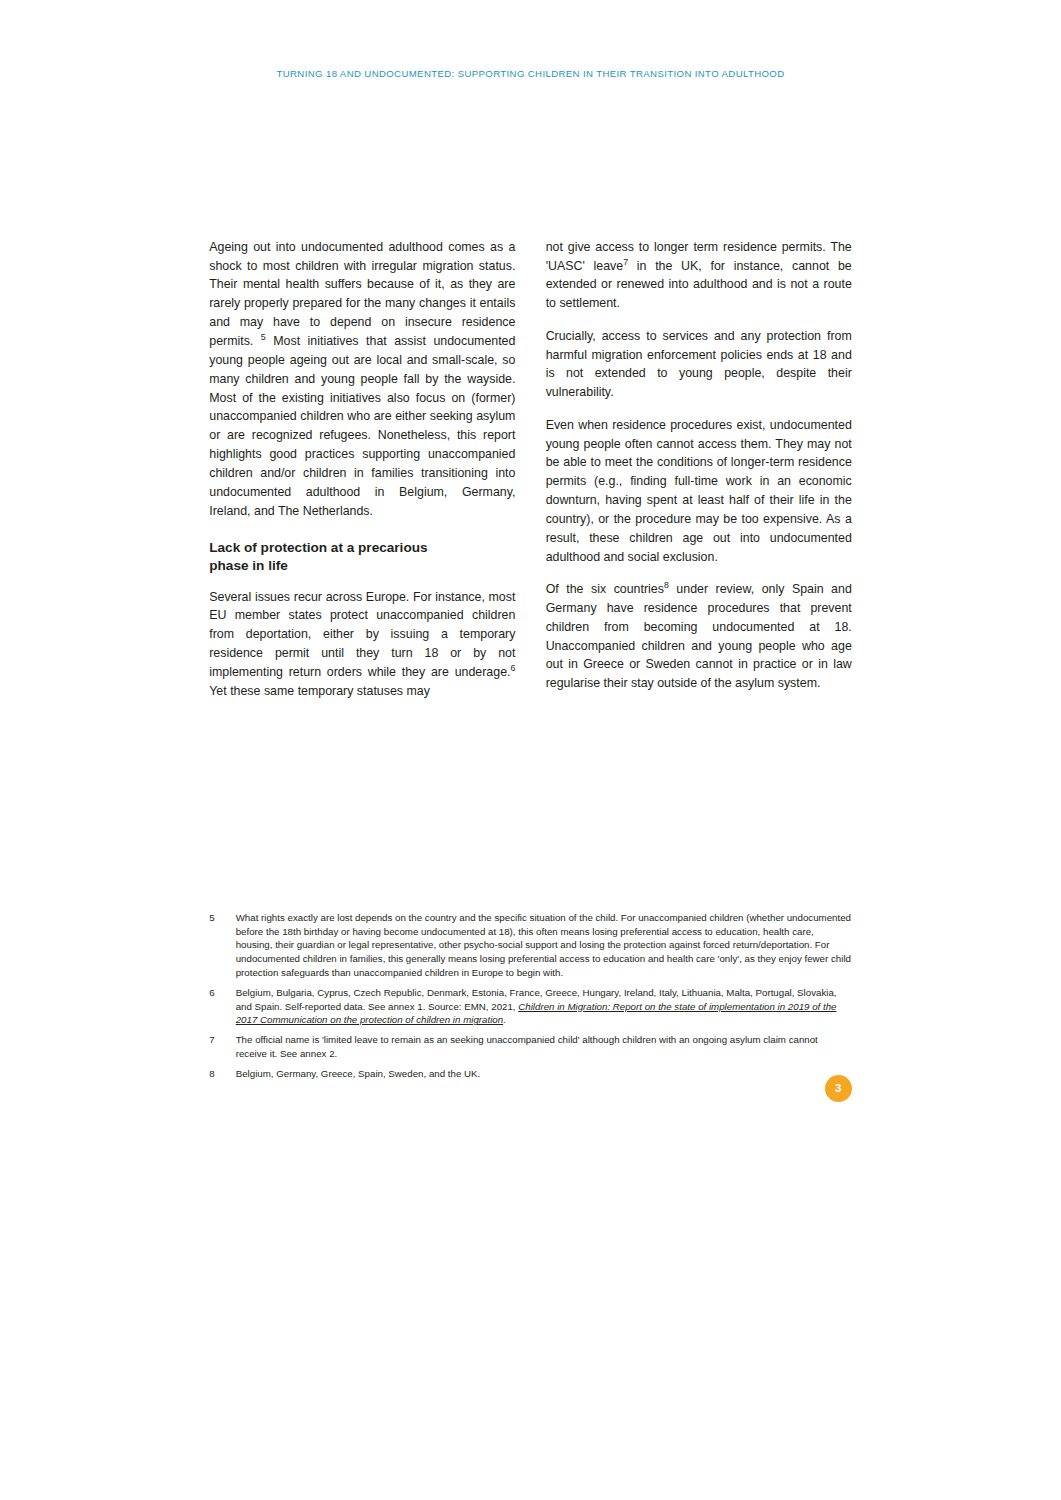Turning 18 and undocumented: supporting children in their transition into adulthood
Ageing out into undocumented adulthood comes as a shock to most children with irregular migration status. Their mental health suffers because of it, as they are rarely properly prepared for the many changes it entails and may have to depend on insecure residence permits. 5 Most initiatives that assist undocumented young people ageing out are local and small-scale, so many children and young people fall by the wayside. Most of the existing initiatives also focus on (former) unaccompanied children who are either seeking asylum or are recognized refugees. Nonetheless, this report highlights good practices supporting unaccompanied children and/or children in families transitioning into undocumented adulthood in Belgium, Germany, Ireland, and The Netherlands.
Lack of protection at a precarious
phase in life
Several issues recur across Europe. For instance, most EU member states protect unaccompanied children from deportation, either by issuing a temporary residence permit until they turn 18 or by not implementing return orders while they are underage.6 Yet these same temporary statuses may
not give access to longer term residence permits. The 'UASC' leave7 in the UK, for instance, cannot be extended or renewed into adulthood and is not a route to settlement.
Crucially, access to services and any protection from harmful migration enforcement policies ends at 18 and is not extended to young people, despite their vulnerability.
Even when residence procedures exist, undocumented young people often cannot access them. They may not be able to meet the conditions of longer-term residence permits (e.g., finding full-time work in an economic downturn, having spent at least half of their life in the country), or the procedure may be too expensive. As a result, these children age out into undocumented adulthood and social exclusion.
Of the six countries8 under review, only Spain and Germany have residence procedures that prevent children from becoming undocumented at 18. Unaccompanied children and young people who age out in Greece or Sweden cannot in practice or in law regularise their stay outside of the asylum system.
5
What rights exactly are lost depends on the country and the specific situation of the child. For unaccompanied children (whether undocumented before the 18th birthday or having become undocumented at 18), this often means losing preferential access to education, health care, housing, their guardian or legal representative, other psycho-social support and losing the protection against forced return/deportation. For undocumented children in families, this generally means losing preferential access to education and health care 'only', as they enjoy fewer child protection safeguards than unaccompanied children in Europe to begin with.
6
Belgium, Bulgaria, Cyprus, Czech Republic, Denmark, Estonia, France, Greece, Hungary, Ireland, Italy, Lithuania, Malta, Portugal, Slovakia, and Spain. Self-reported data. See annex 1. Source: EMN, 2021, Children in Migration: Report on the state of implementation in 2019 of the 2017 Communication on the protection of children in migration.
7
The official name is 'limited leave to remain as an seeking unaccompanied child' although children with an ongoing asylum claim cannot receive it. See annex 2.
8
Belgium, Germany, Greece, Spain, Sweden, and the UK.
3